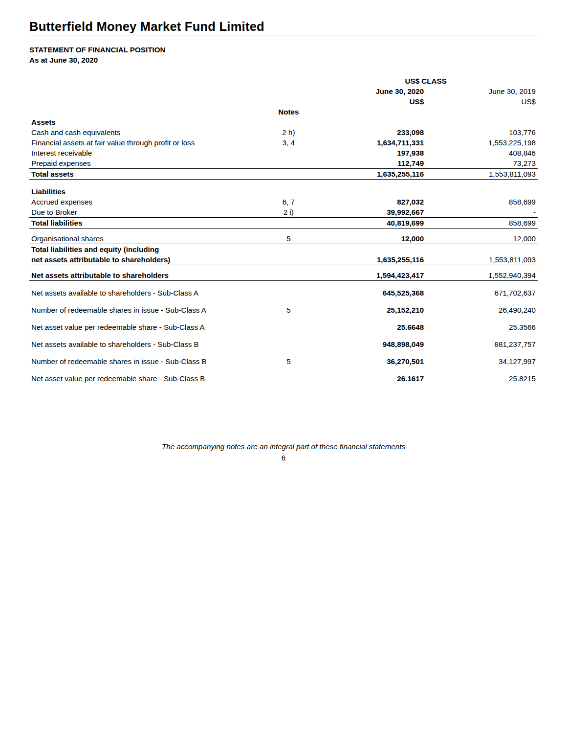Butterfield Money Market Fund Limited
STATEMENT OF FINANCIAL POSITION
As at June 30, 2020
| | | US$ CLASS |
| | | June 30, 2020 | June 30, 2019 |
| | | US$ | US$ |
| | Notes | | |
| Assets | | | |
| Cash and cash equivalents | 2 h) | 233,098 | 103,776 |
| Financial assets at fair value through profit or loss | 3, 4 | 1,634,711,331 | 1,553,225,198 |
| Interest receivable | | 197,938 | 408,846 |
| Prepaid expenses | | 112,749 | 73,273 |
| Total assets | | 1,635,255,116 | 1,553,811,093 |
| Liabilities | | | |
| Accrued expenses | 6, 7 | 827,032 | 858,699 |
| Due to Broker | 2 i) | 39,992,667 | - |
| Total liabilities | | 40,819,699 | 858,699 |
| Organisational shares | 5 | 12,000 | 12,000 |
| Total liabilities and equity (including | | | |
| net assets attributable to shareholders) | | 1,635,255,116 | 1,553,811,093 |
| Net assets attributable to shareholders | | 1,594,423,417 | 1,552,940,394 |
| Net assets available to shareholders - Sub-Class A | | 645,525,368 | 671,702,637 |
| Number of redeemable shares in issue - Sub-Class A | 5 | 25,152,210 | 26,490,240 |
| Net asset value per redeemable share - Sub-Class A | | 25.6648 | 25.3566 |
| Net assets available to shareholders - Sub-Class B | | 948,898,049 | 881,237,757 |
| Number of redeemable shares in issue - Sub-Class B | 5 | 36,270,501 | 34,127,997 |
| Net asset value per redeemable share - Sub-Class B | | 26.1617 | 25.8215 |
The accompanying notes are an integral part of these financial statements
6